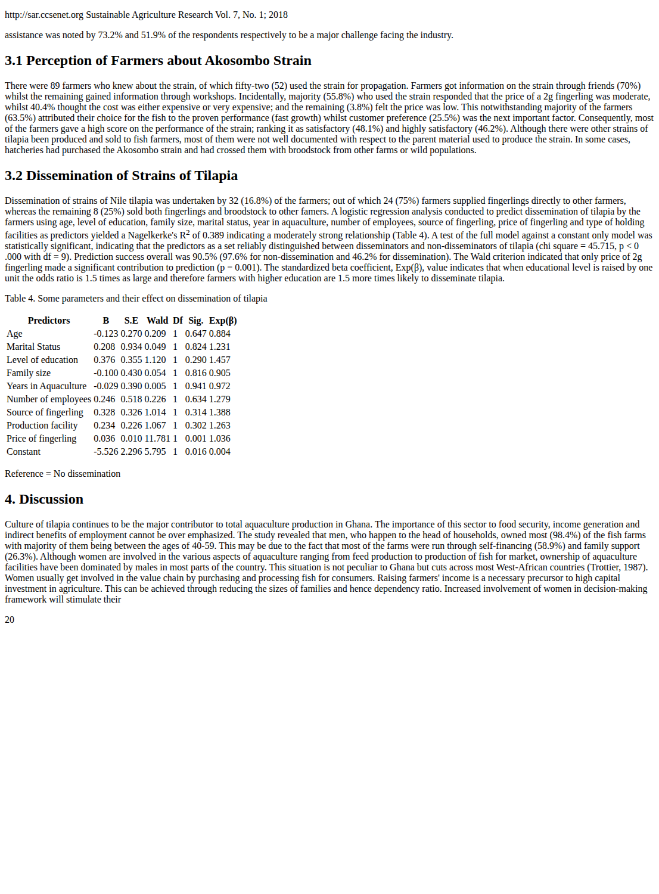http://sar.ccsenet.org Sustainable Agriculture Research Vol. 7, No. 1; 2018
assistance was noted by 73.2% and 51.9% of the respondents respectively to be a major challenge facing the industry.
3.1 Perception of Farmers about Akosombo Strain
There were 89 farmers who knew about the strain, of which fifty-two (52) used the strain for propagation. Farmers got information on the strain through friends (70%) whilst the remaining gained information through workshops. Incidentally, majority (55.8%) who used the strain responded that the price of a 2g fingerling was moderate, whilst 40.4% thought the cost was either expensive or very expensive; and the remaining (3.8%) felt the price was low. This notwithstanding majority of the farmers (63.5%) attributed their choice for the fish to the proven performance (fast growth) whilst customer preference (25.5%) was the next important factor. Consequently, most of the farmers gave a high score on the performance of the strain; ranking it as satisfactory (48.1%) and highly satisfactory (46.2%). Although there were other strains of tilapia been produced and sold to fish farmers, most of them were not well documented with respect to the parent material used to produce the strain. In some cases, hatcheries had purchased the Akosombo strain and had crossed them with broodstock from other farms or wild populations.
3.2 Dissemination of Strains of Tilapia
Dissemination of strains of Nile tilapia was undertaken by 32 (16.8%) of the farmers; out of which 24 (75%) farmers supplied fingerlings directly to other farmers, whereas the remaining 8 (25%) sold both fingerlings and broodstock to other famers. A logistic regression analysis conducted to predict dissemination of tilapia by the farmers using age, level of education, family size, marital status, year in aquaculture, number of employees, source of fingerling, price of fingerling and type of holding facilities as predictors yielded a Nagelkerke's R2 of 0.389 indicating a moderately strong relationship (Table 4). A test of the full model against a constant only model was statistically significant, indicating that the predictors as a set reliably distinguished between disseminators and non-disseminators of tilapia (chi square = 45.715, p < 0 .000 with df = 9). Prediction success overall was 90.5% (97.6% for non-dissemination and 46.2% for dissemination). The Wald criterion indicated that only price of 2g fingerling made a significant contribution to prediction (p = 0.001). The standardized beta coefficient, Exp(β), value indicates that when educational level is raised by one unit the odds ratio is 1.5 times as large and therefore farmers with higher education are 1.5 more times likely to disseminate tilapia.
Table 4. Some parameters and their effect on dissemination of tilapia
| Predictors | B | S.E | Wald | Df | Sig. | Exp(β) |
| --- | --- | --- | --- | --- | --- | --- |
| Age | -0.123 | 0.270 | 0.209 | 1 | 0.647 | 0.884 |
| Marital Status | 0.208 | 0.934 | 0.049 | 1 | 0.824 | 1.231 |
| Level of education | 0.376 | 0.355 | 1.120 | 1 | 0.290 | 1.457 |
| Family size | -0.100 | 0.430 | 0.054 | 1 | 0.816 | 0.905 |
| Years in Aquaculture | -0.029 | 0.390 | 0.005 | 1 | 0.941 | 0.972 |
| Number of employees | 0.246 | 0.518 | 0.226 | 1 | 0.634 | 1.279 |
| Source of fingerling | 0.328 | 0.326 | 1.014 | 1 | 0.314 | 1.388 |
| Production facility | 0.234 | 0.226 | 1.067 | 1 | 0.302 | 1.263 |
| Price of fingerling | 0.036 | 0.010 | 11.781 | 1 | 0.001 | 1.036 |
| Constant | -5.526 | 2.296 | 5.795 | 1 | 0.016 | 0.004 |
Reference = No dissemination
4. Discussion
Culture of tilapia continues to be the major contributor to total aquaculture production in Ghana. The importance of this sector to food security, income generation and indirect benefits of employment cannot be over emphasized. The study revealed that men, who happen to the head of households, owned most (98.4%) of the fish farms with majority of them being between the ages of 40-59. This may be due to the fact that most of the farms were run through self-financing (58.9%) and family support (26.3%). Although women are involved in the various aspects of aquaculture ranging from feed production to production of fish for market, ownership of aquaculture facilities have been dominated by males in most parts of the country. This situation is not peculiar to Ghana but cuts across most West-African countries (Trottier, 1987). Women usually get involved in the value chain by purchasing and processing fish for consumers. Raising farmers' income is a necessary precursor to high capital investment in agriculture. This can be achieved through reducing the sizes of families and hence dependency ratio. Increased involvement of women in decision-making framework will stimulate their
20